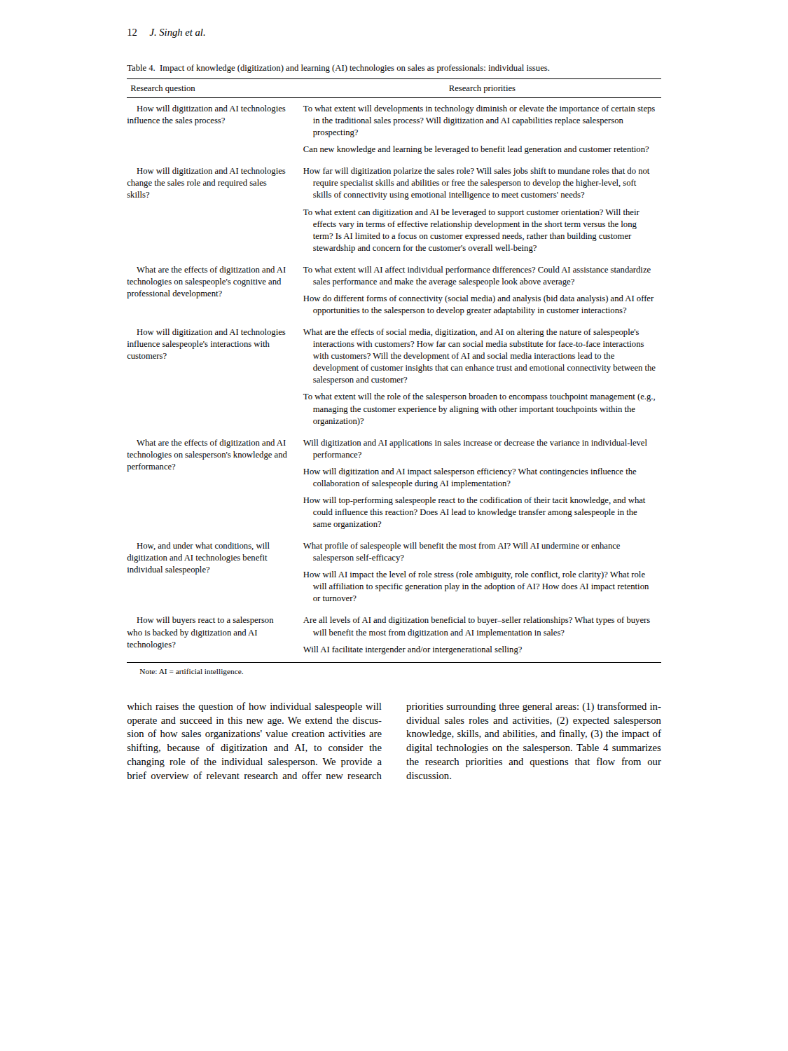12 J. Singh et al.
Table 4. Impact of knowledge (digitization) and learning (AI) technologies on sales as professionals: individual issues.
| Research question | Research priorities |
| --- | --- |
| How will digitization and AI technologies influence the sales process? | To what extent will developments in technology diminish or elevate the importance of certain steps in the traditional sales process? Will digitization and AI capabilities replace salesperson prospecting? Can new knowledge and learning be leveraged to benefit lead generation and customer retention? |
| How will digitization and AI technologies change the sales role and required sales skills? | How far will digitization polarize the sales role? Will sales jobs shift to mundane roles that do not require specialist skills and abilities or free the salesperson to develop the higher-level, soft skills of connectivity using emotional intelligence to meet customers' needs? To what extent can digitization and AI be leveraged to support customer orientation? Will their effects vary in terms of effective relationship development in the short term versus the long term? Is AI limited to a focus on customer expressed needs, rather than building customer stewardship and concern for the customer's overall well-being? |
| What are the effects of digitization and AI technologies on salespeople's cognitive and professional development? | To what extent will AI affect individual performance differences? Could AI assistance standardize sales performance and make the average salespeople look above average? How do different forms of connectivity (social media) and analysis (bid data analysis) and AI offer opportunities to the salesperson to develop greater adaptability in customer interactions? |
| How will digitization and AI technologies influence salespeople's interactions with customers? | What are the effects of social media, digitization, and AI on altering the nature of salespeople's interactions with customers? How far can social media substitute for face-to-face interactions with customers? Will the development of AI and social media interactions lead to the development of customer insights that can enhance trust and emotional connectivity between the salesperson and customer? To what extent will the role of the salesperson broaden to encompass touchpoint management (e.g., managing the customer experience by aligning with other important touchpoints within the organization)? |
| What are the effects of digitization and AI technologies on salesperson's knowledge and performance? | Will digitization and AI applications in sales increase or decrease the variance in individual-level performance? How will digitization and AI impact salesperson efficiency? What contingencies influence the collaboration of salespeople during AI implementation? How will top-performing salespeople react to the codification of their tacit knowledge, and what could influence this reaction? Does AI lead to knowledge transfer among salespeople in the same organization? |
| How, and under what conditions, will digitization and AI technologies benefit individual salespeople? | What profile of salespeople will benefit the most from AI? Will AI undermine or enhance salesperson self-efficacy? How will AI impact the level of role stress (role ambiguity, role conflict, role clarity)? What role will affiliation to specific generation play in the adoption of AI? How does AI impact retention or turnover? |
| How will buyers react to a salesperson who is backed by digitization and AI technologies? | Are all levels of AI and digitization beneficial to buyer–seller relationships? What types of buyers will benefit the most from digitization and AI implementation in sales? Will AI facilitate intergender and/or intergenerational selling? |
Note: AI = artificial intelligence.
which raises the question of how individual salespeople will operate and succeed in this new age. We extend the discussion of how sales organizations' value creation activities are shifting, because of digitization and AI, to consider the changing role of the individual salesperson. We provide a brief overview of relevant research and offer new research priorities surrounding three general areas: (1) transformed individual sales roles and activities, (2) expected salesperson knowledge, skills, and abilities, and finally, (3) the impact of digital technologies on the salesperson. Table 4 summarizes the research priorities and questions that flow from our discussion.